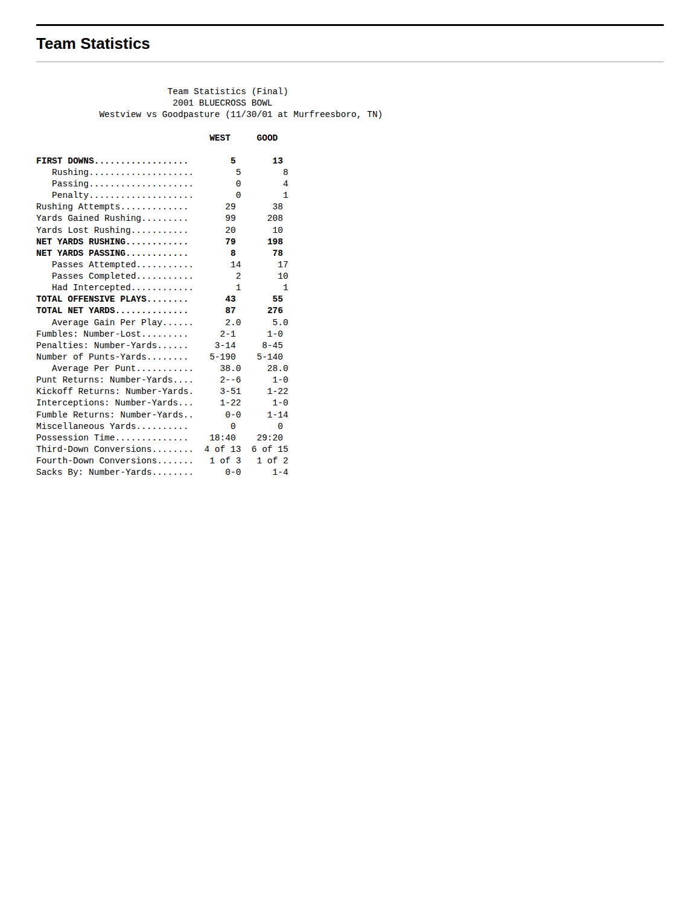Team Statistics
                         Team Statistics (Final)
                          2001 BLUECROSS BOWL
            Westview vs Goodpasture (11/30/01 at Murfreesboro, TN)

                                 WEST     GOOD

FIRST DOWNS..................        5       13
   Rushing....................        5        8
   Passing....................        0        4
   Penalty....................        0        1
Rushing Attempts.............       29       38
Yards Gained Rushing.........       99      208
Yards Lost Rushing...........       20       10
NET YARDS RUSHING............       79      198
NET YARDS PASSING............        8       78
   Passes Attempted...........       14       17
   Passes Completed...........        2       10
   Had Intercepted............        1        1
TOTAL OFFENSIVE PLAYS........       43       55
TOTAL NET YARDS..............       87      276
   Average Gain Per Play......      2.0      5.0
Fumbles: Number-Lost.........      2-1      1-0
Penalties: Number-Yards......     3-14     8-45
Number of Punts-Yards........    5-190    5-140
   Average Per Punt...........     38.0     28.0
Punt Returns: Number-Yards....     2--6      1-0
Kickoff Returns: Number-Yards.     3-51     1-22
Interceptions: Number-Yards...     1-22      1-0
Fumble Returns: Number-Yards..      0-0     1-14
Miscellaneous Yards..........        0        0
Possession Time..............    18:40    29:20
Third-Down Conversions........  4 of 13  6 of 15
Fourth-Down Conversions.......   1 of 3   1 of 2
Sacks By: Number-Yards........      0-0      1-4